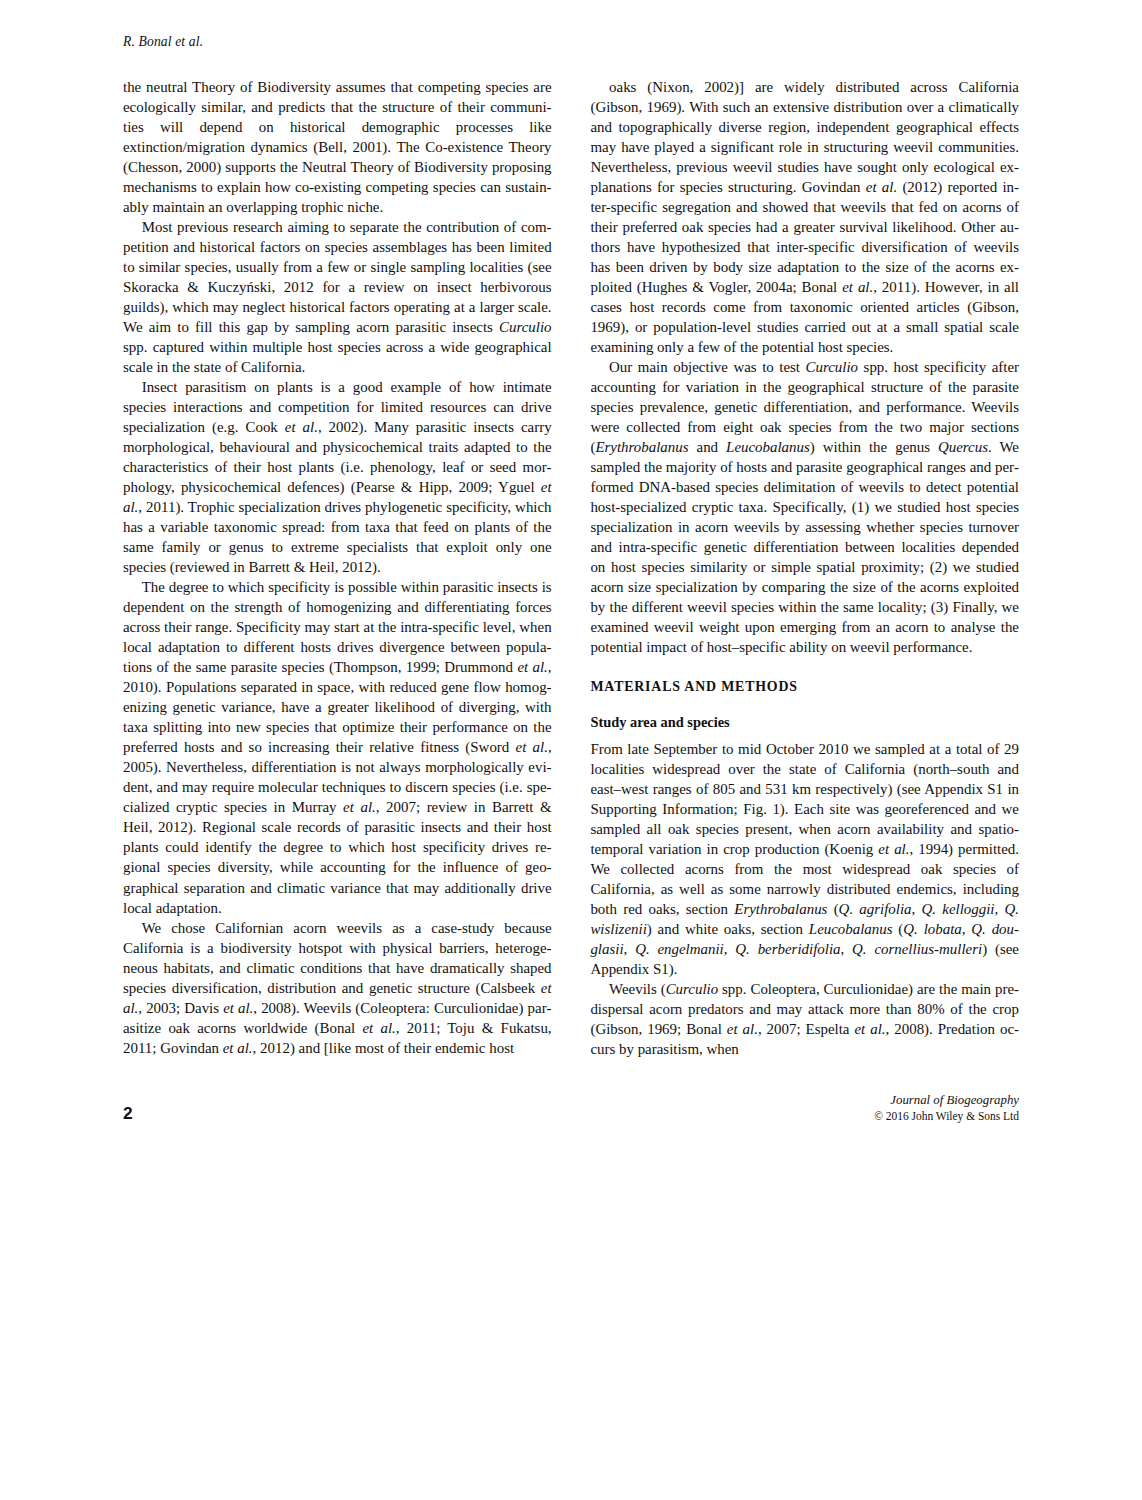R. Bonal et al.
the neutral Theory of Biodiversity assumes that competing species are ecologically similar, and predicts that the structure of their communities will depend on historical demographic processes like extinction/migration dynamics (Bell, 2001). The Co-existence Theory (Chesson, 2000) supports the Neutral Theory of Biodiversity proposing mechanisms to explain how co-existing competing species can sustainably maintain an overlapping trophic niche.
Most previous research aiming to separate the contribution of competition and historical factors on species assemblages has been limited to similar species, usually from a few or single sampling localities (see Skoracka & Kuczyński, 2012 for a review on insect herbivorous guilds), which may neglect historical factors operating at a larger scale. We aim to fill this gap by sampling acorn parasitic insects Curculio spp. captured within multiple host species across a wide geographical scale in the state of California.
Insect parasitism on plants is a good example of how intimate species interactions and competition for limited resources can drive specialization (e.g. Cook et al., 2002). Many parasitic insects carry morphological, behavioural and physicochemical traits adapted to the characteristics of their host plants (i.e. phenology, leaf or seed morphology, physicochemical defences) (Pearse & Hipp, 2009; Yguel et al., 2011). Trophic specialization drives phylogenetic specificity, which has a variable taxonomic spread: from taxa that feed on plants of the same family or genus to extreme specialists that exploit only one species (reviewed in Barrett & Heil, 2012).
The degree to which specificity is possible within parasitic insects is dependent on the strength of homogenizing and differentiating forces across their range. Specificity may start at the intra-specific level, when local adaptation to different hosts drives divergence between populations of the same parasite species (Thompson, 1999; Drummond et al., 2010). Populations separated in space, with reduced gene flow homogenizing genetic variance, have a greater likelihood of diverging, with taxa splitting into new species that optimize their performance on the preferred hosts and so increasing their relative fitness (Sword et al., 2005). Nevertheless, differentiation is not always morphologically evident, and may require molecular techniques to discern species (i.e. specialized cryptic species in Murray et al., 2007; review in Barrett & Heil, 2012). Regional scale records of parasitic insects and their host plants could identify the degree to which host specificity drives regional species diversity, while accounting for the influence of geographical separation and climatic variance that may additionally drive local adaptation.
We chose Californian acorn weevils as a case-study because California is a biodiversity hotspot with physical barriers, heterogeneous habitats, and climatic conditions that have dramatically shaped species diversification, distribution and genetic structure (Calsbeek et al., 2003; Davis et al., 2008). Weevils (Coleoptera: Curculionidae) parasitize oak acorns worldwide (Bonal et al., 2011; Toju & Fukatsu, 2011; Govindan et al., 2012) and [like most of their endemic host
oaks (Nixon, 2002)] are widely distributed across California (Gibson, 1969). With such an extensive distribution over a climatically and topographically diverse region, independent geographical effects may have played a significant role in structuring weevil communities. Nevertheless, previous weevil studies have sought only ecological explanations for species structuring. Govindan et al. (2012) reported inter-specific segregation and showed that weevils that fed on acorns of their preferred oak species had a greater survival likelihood. Other authors have hypothesized that inter-specific diversification of weevils has been driven by body size adaptation to the size of the acorns exploited (Hughes & Vogler, 2004a; Bonal et al., 2011). However, in all cases host records come from taxonomic oriented articles (Gibson, 1969), or population-level studies carried out at a small spatial scale examining only a few of the potential host species.
Our main objective was to test Curculio spp. host specificity after accounting for variation in the geographical structure of the parasite species prevalence, genetic differentiation, and performance. Weevils were collected from eight oak species from the two major sections (Erythrobalanus and Leucobalanus) within the genus Quercus. We sampled the majority of hosts and parasite geographical ranges and performed DNA-based species delimitation of weevils to detect potential host-specialized cryptic taxa. Specifically, (1) we studied host species specialization in acorn weevils by assessing whether species turnover and intra-specific genetic differentiation between localities depended on host species similarity or simple spatial proximity; (2) we studied acorn size specialization by comparing the size of the acorns exploited by the different weevil species within the same locality; (3) Finally, we examined weevil weight upon emerging from an acorn to analyse the potential impact of host–specific ability on weevil performance.
Materials and Methods
Study area and species
From late September to mid October 2010 we sampled at a total of 29 localities widespread over the state of California (north–south and east–west ranges of 805 and 531 km respectively) (see Appendix S1 in Supporting Information; Fig. 1). Each site was georeferenced and we sampled all oak species present, when acorn availability and spatio-temporal variation in crop production (Koenig et al., 1994) permitted. We collected acorns from the most widespread oak species of California, as well as some narrowly distributed endemics, including both red oaks, section Erythrobalanus (Q. agrifolia, Q. kelloggii, Q. wislizenii) and white oaks, section Leucobalanus (Q. lobata, Q. douglasii, Q. engelmanii, Q. berberidifolia, Q. cornellius-mulleri) (see Appendix S1).
Weevils (Curculio spp. Coleoptera, Curculionidae) are the main pre-dispersal acorn predators and may attack more than 80% of the crop (Gibson, 1969; Bonal et al., 2007; Espelta et al., 2008). Predation occurs by parasitism, when
2
Journal of Biogeography
© 2016 John Wiley & Sons Ltd